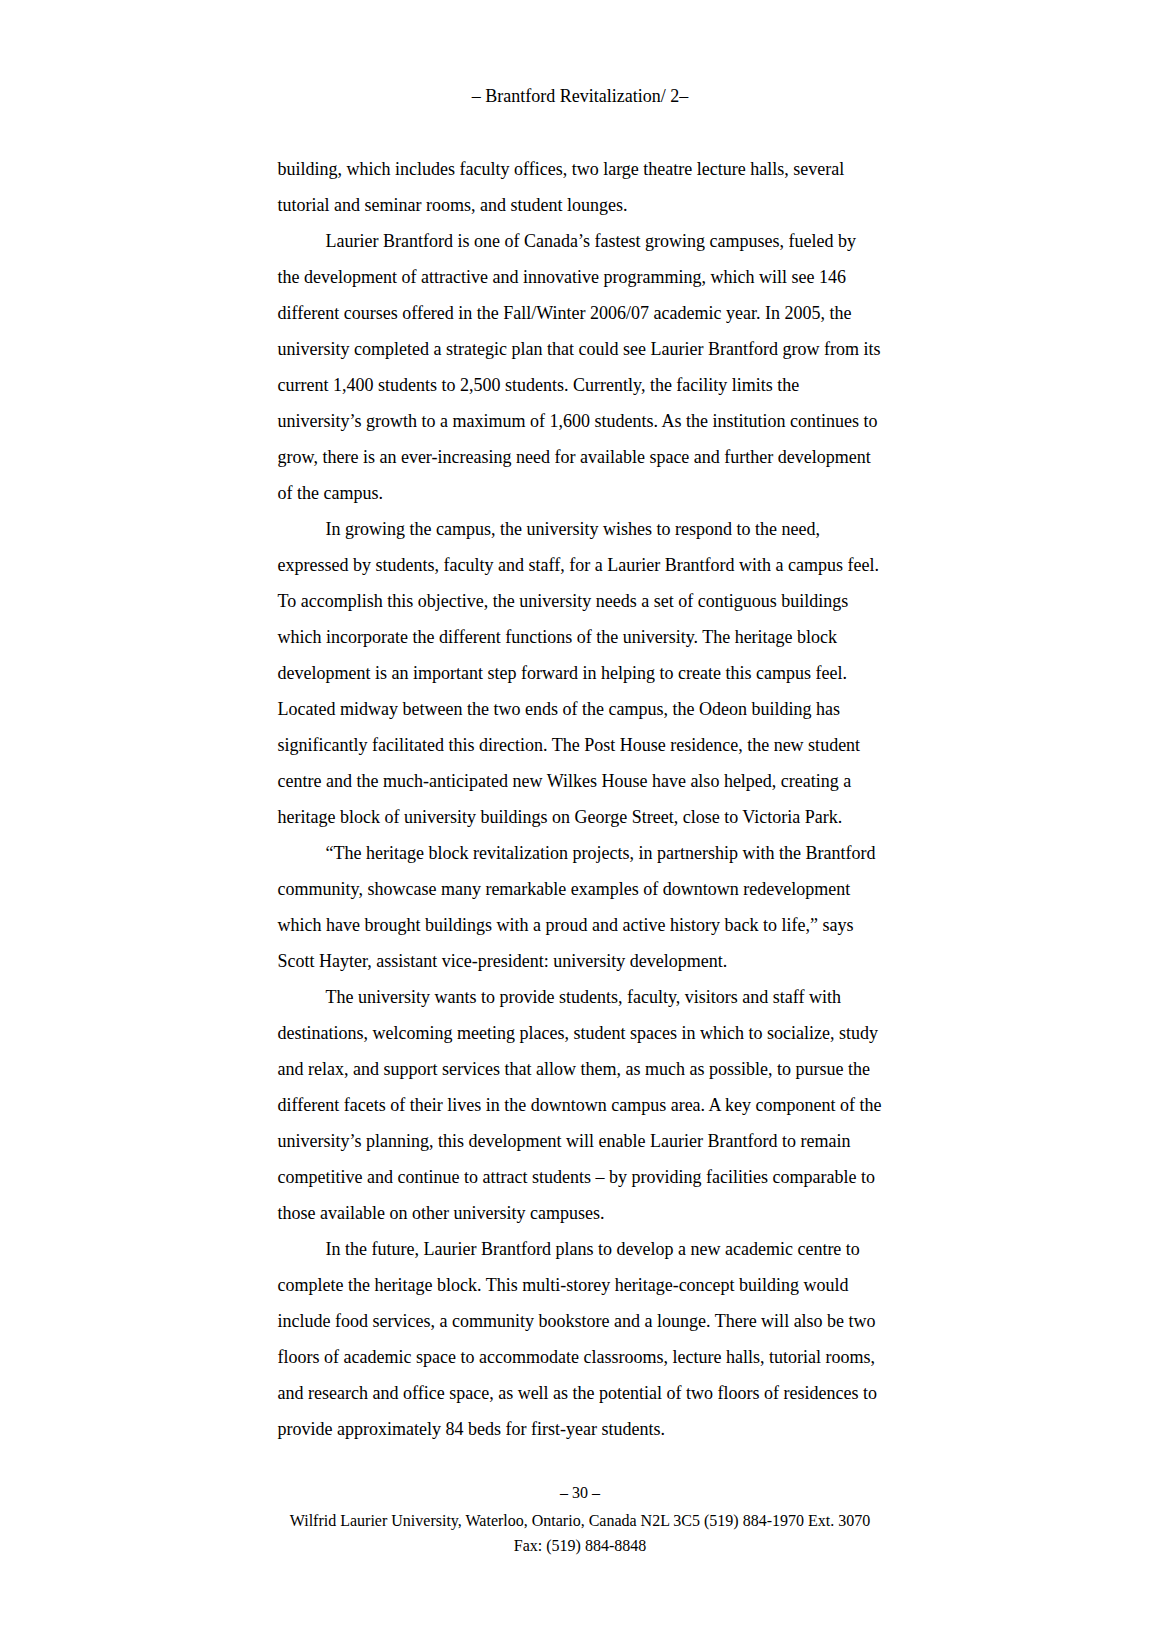– Brantford Revitalization/ 2–
building, which includes faculty offices, two large theatre lecture halls, several tutorial and seminar rooms, and student lounges.
Laurier Brantford is one of Canada’s fastest growing campuses, fueled by the development of attractive and innovative programming, which will see 146 different courses offered in the Fall/Winter 2006/07 academic year. In 2005, the university completed a strategic plan that could see Laurier Brantford grow from its current 1,400 students to 2,500 students. Currently, the facility limits the university’s growth to a maximum of 1,600 students. As the institution continues to grow, there is an ever-increasing need for available space and further development of the campus.
In growing the campus, the university wishes to respond to the need, expressed by students, faculty and staff, for a Laurier Brantford with a campus feel. To accomplish this objective, the university needs a set of contiguous buildings which incorporate the different functions of the university. The heritage block development is an important step forward in helping to create this campus feel. Located midway between the two ends of the campus, the Odeon building has significantly facilitated this direction. The Post House residence, the new student centre and the much-anticipated new Wilkes House have also helped, creating a heritage block of university buildings on George Street, close to Victoria Park.
“The heritage block revitalization projects, in partnership with the Brantford community, showcase many remarkable examples of downtown redevelopment which have brought buildings with a proud and active history back to life,” says Scott Hayter, assistant vice-president: university development.
The university wants to provide students, faculty, visitors and staff with destinations, welcoming meeting places, student spaces in which to socialize, study and relax, and support services that allow them, as much as possible, to pursue the different facets of their lives in the downtown campus area. A key component of the university’s planning, this development will enable Laurier Brantford to remain competitive and continue to attract students – by providing facilities comparable to those available on other university campuses.
In the future, Laurier Brantford plans to develop a new academic centre to complete the heritage block. This multi-storey heritage-concept building would include food services, a community bookstore and a lounge. There will also be two floors of academic space to accommodate classrooms, lecture halls, tutorial rooms, and research and office space, as well as the potential of two floors of residences to provide approximately 84 beds for first-year students.
– 30 –
Wilfrid Laurier University, Waterloo, Ontario, Canada N2L 3C5 (519) 884-1970 Ext. 3070 Fax: (519) 884-8848